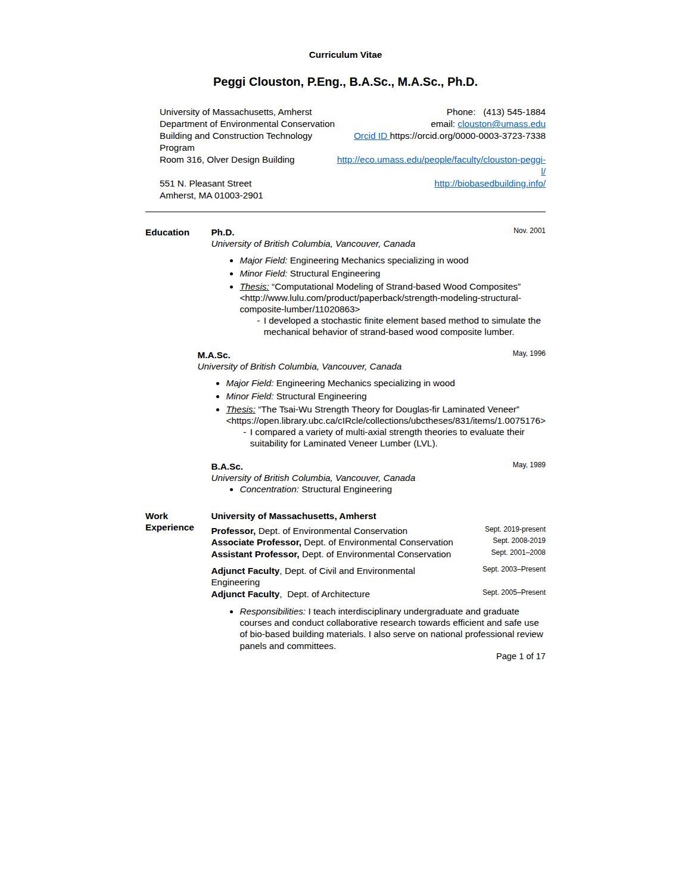Curriculum Vitae
Peggi Clouston, P.Eng., B.A.Sc., M.A.Sc., Ph.D.
| University of Massachusetts, Amherst | Phone: (413) 545-1884 |
| Department of Environmental Conservation | email: clouston@umass.edu |
| Building and Construction Technology Program | Orcid ID https://orcid.org/0000-0003-3723-7338 |
| Room 316, Olver Design Building | http://eco.umass.edu/people/faculty/clouston-peggi-l/ |
| 551 N. Pleasant Street | http://biobasedbuilding.info/ |
| Amherst, MA 01003-2901 | |
| Education | Ph.D. University of British Columbia, Vancouver, Canada | Nov. 2001 |
| | Major Field: Engineering Mechanics specializing in wood Minor Field: Structural Engineering Thesis: “Computational Modeling of Strand-based Wood Composites” <http://www.lulu.com/product/paperback/strength-modeling-structural-composite-lumber/11020863> I developed a stochastic finite element based method to simulate the mechanical behavior of strand-based wood composite lumber. |
| | M.A.Sc. University of British Columbia, Vancouver, Canada | May, 1996 |
| | Major Field: Engineering Mechanics specializing in wood Minor Field: Structural Engineering Thesis: “The Tsai-Wu Strength Theory for Douglas-fir Laminated Veneer” <https://open.library.ubc.ca/cIRcle/collections/ubctheses/831/items/1.0075176> I compared a variety of multi-axial strength theories to evaluate their suitability for Laminated Veneer Lumber (LVL). |
| | B.A.Sc. University of British Columbia, Vancouver, Canada | May, 1989 |
| | Concentration: Structural Engineering |
| Work Experience | University of Massachusetts, Amherst / Professor, Dept. of Environmental Conservation / Sept. 2019-present / / Associate Professor, Dept. of Environmental Conservation / Sept. 2008-2019 / / Assistant Professor, Dept. of Environmental Conservation / Sept. 2001–2008 / / Adjunct Faculty , Dept. of Civil and Environmental Engineering / Sept. 2003–Present / / Adjunct Faculty , Dept. of Architecture / Sept. 2005–Present / |
| | Responsibilities: I teach interdisciplinary undergraduate and graduate courses and conduct collaborative research towards efficient and safe use of bio-based building materials. I also serve on national professional review panels and committees. |
Page 1 of 17